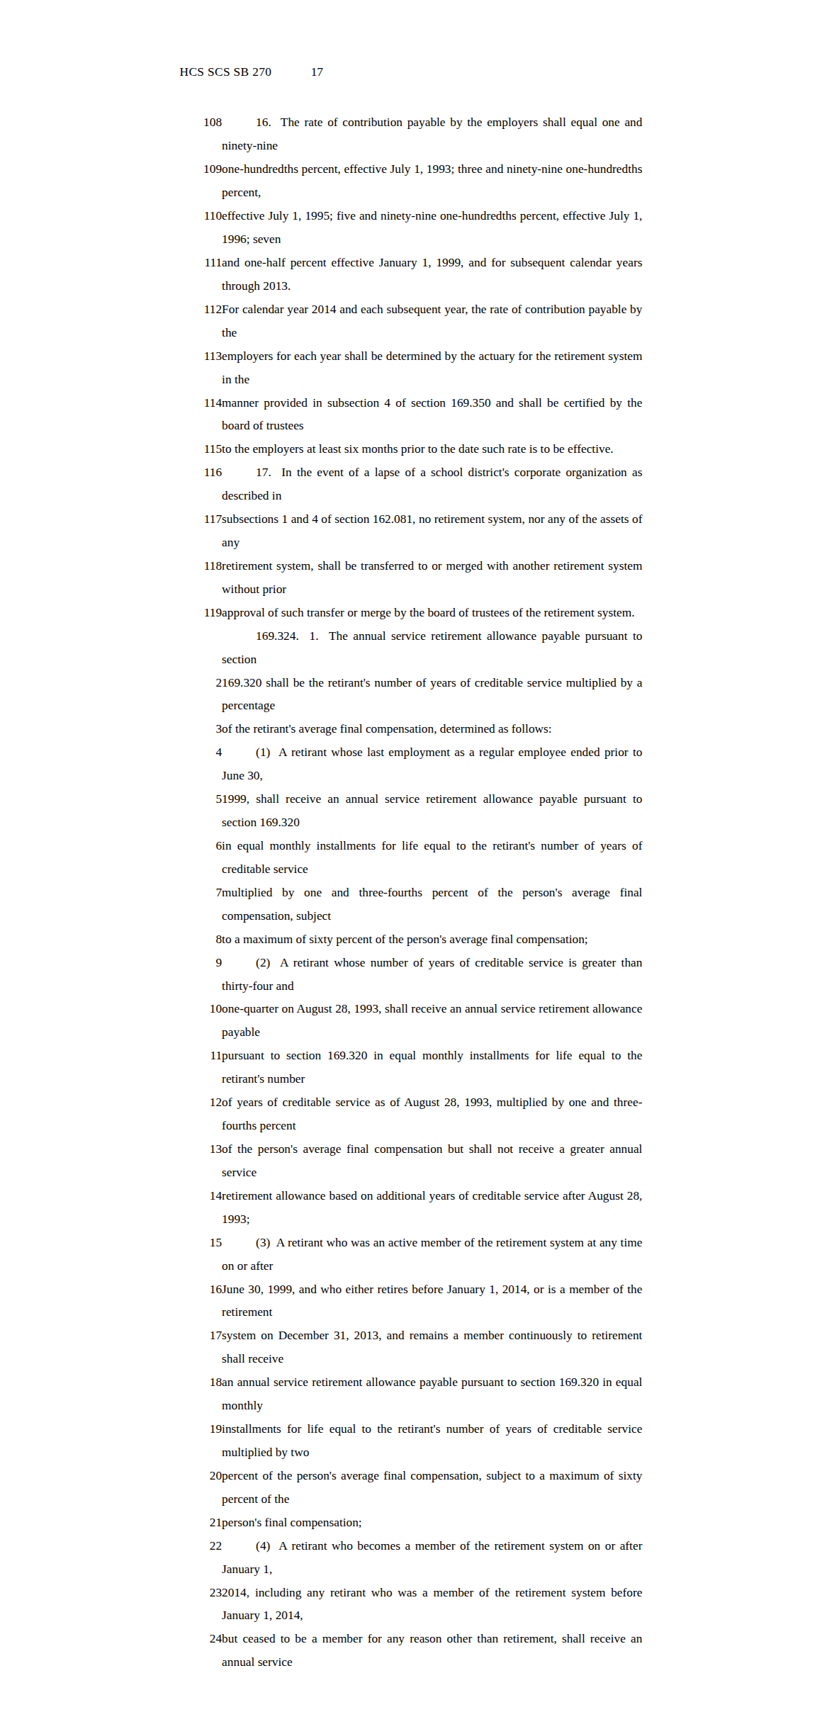HCS SCS SB 270 17
| 108 | 16. The rate of contribution payable by the employers shall equal one and ninety-nine |
| 109 | one-hundredths percent, effective July 1, 1993; three and ninety-nine one-hundredths percent, |
| 110 | effective July 1, 1995; five and ninety-nine one-hundredths percent, effective July 1, 1996; seven |
| 111 | and one-half percent effective January 1, 1999, and for subsequent calendar years through 2013. |
| 112 | For calendar year 2014 and each subsequent year, the rate of contribution payable by the |
| 113 | employers for each year shall be determined by the actuary for the retirement system in the |
| 114 | manner provided in subsection 4 of section 169.350 and shall be certified by the board of trustees |
| 115 | to the employers at least six months prior to the date such rate is to be effective. |
| 116 | 17. In the event of a lapse of a school district's corporate organization as described in |
| 117 | subsections 1 and 4 of section 162.081, no retirement system, nor any of the assets of any |
| 118 | retirement system, shall be transferred to or merged with another retirement system without prior |
| 119 | approval of such transfer or merge by the board of trustees of the retirement system. |
| | 169.324. 1. The annual service retirement allowance payable pursuant to section |
| 2 | 169.320 shall be the retirant's number of years of creditable service multiplied by a percentage |
| 3 | of the retirant's average final compensation, determined as follows: |
| 4 | (1) A retirant whose last employment as a regular employee ended prior to June 30, |
| 5 | 1999, shall receive an annual service retirement allowance payable pursuant to section 169.320 |
| 6 | in equal monthly installments for life equal to the retirant's number of years of creditable service |
| 7 | multiplied by one and three-fourths percent of the person's average final compensation, subject |
| 8 | to a maximum of sixty percent of the person's average final compensation; |
| 9 | (2) A retirant whose number of years of creditable service is greater than thirty-four and |
| 10 | one-quarter on August 28, 1993, shall receive an annual service retirement allowance payable |
| 11 | pursuant to section 169.320 in equal monthly installments for life equal to the retirant's number |
| 12 | of years of creditable service as of August 28, 1993, multiplied by one and three-fourths percent |
| 13 | of the person's average final compensation but shall not receive a greater annual service |
| 14 | retirement allowance based on additional years of creditable service after August 28, 1993; |
| 15 | (3) A retirant who was an active member of the retirement system at any time on or after |
| 16 | June 30, 1999, and who either retires before January 1, 2014, or is a member of the retirement |
| 17 | system on December 31, 2013, and remains a member continuously to retirement shall receive |
| 18 | an annual service retirement allowance payable pursuant to section 169.320 in equal monthly |
| 19 | installments for life equal to the retirant's number of years of creditable service multiplied by two |
| 20 | percent of the person's average final compensation, subject to a maximum of sixty percent of the |
| 21 | person's final compensation; |
| 22 | (4) A retirant who becomes a member of the retirement system on or after January 1, |
| 23 | 2014, including any retirant who was a member of the retirement system before January 1, 2014, |
| 24 | but ceased to be a member for any reason other than retirement, shall receive an annual service |